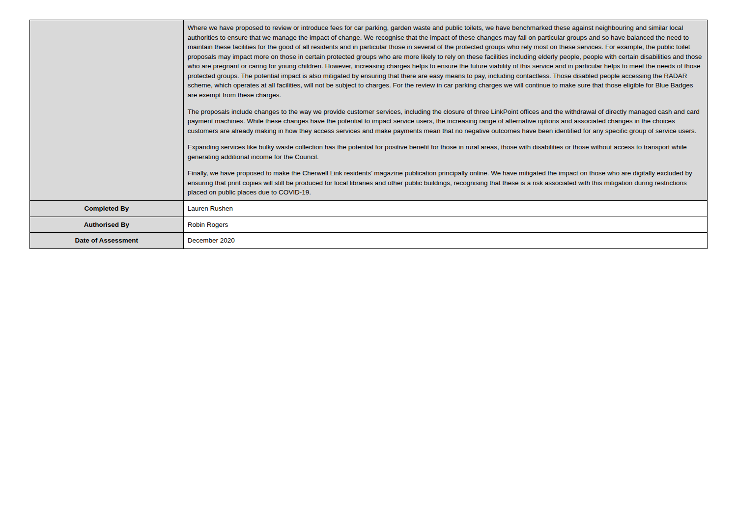| | Where we have proposed to review or introduce fees for car parking, garden waste and public toilets, we have benchmarked these against neighbouring and similar local authorities to ensure that we manage the impact of change. We recognise that the impact of these changes may fall on particular groups and so have balanced the need to maintain these facilities for the good of all residents and in particular those in several of the protected groups who rely most on these services. For example, the public toilet proposals may impact more on those in certain protected groups who are more likely to rely on these facilities including elderly people, people with certain disabilities and those who are pregnant or caring for young children. However, increasing charges helps to ensure the future viability of this service and in particular helps to meet the needs of those protected groups. The potential impact is also mitigated by ensuring that there are easy means to pay, including contactless. Those disabled people accessing the RADAR scheme, which operates at all facilities, will not be subject to charges. For the review in car parking charges we will continue to make sure that those eligible for Blue Badges are exempt from these charges. The proposals include changes to the way we provide customer services, including the closure of three LinkPoint offices and the withdrawal of directly managed cash and card payment machines. While these changes have the potential to impact service users, the increasing range of alternative options and associated changes in the choices customers are already making in how they access services and make payments mean that no negative outcomes have been identified for any specific group of service users. Expanding services like bulky waste collection has the potential for positive benefit for those in rural areas, those with disabilities or those without access to transport while generating additional income for the Council. Finally, we have proposed to make the Cherwell Link residents’ magazine publication principally online. We have mitigated the impact on those who are digitally excluded by ensuring that print copies will still be produced for local libraries and other public buildings, recognising that these is a risk associated with this mitigation during restrictions placed on public places due to COVID-19. |
| Completed By | Lauren Rushen |
| Authorised By | Robin Rogers |
| Date of Assessment | December 2020 |